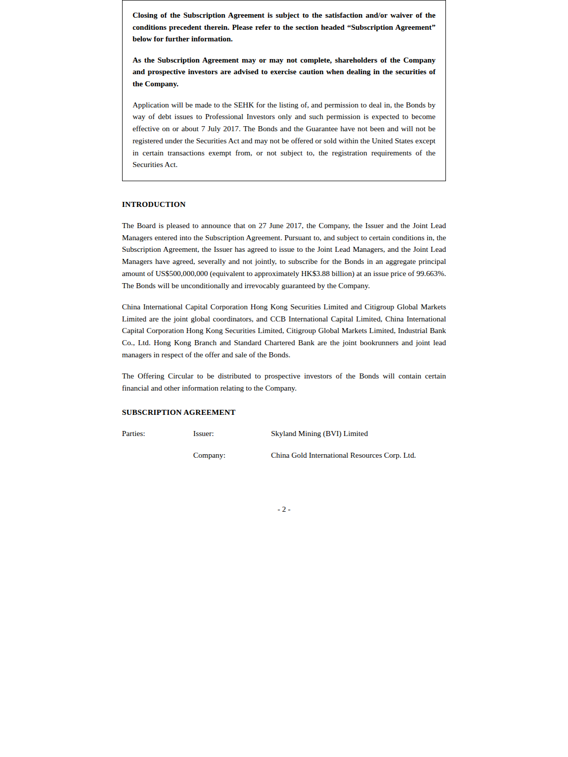Closing of the Subscription Agreement is subject to the satisfaction and/or waiver of the conditions precedent therein. Please refer to the section headed “Subscription Agreement” below for further information.
As the Subscription Agreement may or may not complete, shareholders of the Company and prospective investors are advised to exercise caution when dealing in the securities of the Company.
Application will be made to the SEHK for the listing of, and permission to deal in, the Bonds by way of debt issues to Professional Investors only and such permission is expected to become effective on or about 7 July 2017. The Bonds and the Guarantee have not been and will not be registered under the Securities Act and may not be offered or sold within the United States except in certain transactions exempt from, or not subject to, the registration requirements of the Securities Act.
INTRODUCTION
The Board is pleased to announce that on 27 June 2017, the Company, the Issuer and the Joint Lead Managers entered into the Subscription Agreement. Pursuant to, and subject to certain conditions in, the Subscription Agreement, the Issuer has agreed to issue to the Joint Lead Managers, and the Joint Lead Managers have agreed, severally and not jointly, to subscribe for the Bonds in an aggregate principal amount of US$500,000,000 (equivalent to approximately HK$3.88 billion) at an issue price of 99.663%. The Bonds will be unconditionally and irrevocably guaranteed by the Company.
China International Capital Corporation Hong Kong Securities Limited and Citigroup Global Markets Limited are the joint global coordinators, and CCB International Capital Limited, China International Capital Corporation Hong Kong Securities Limited, Citigroup Global Markets Limited, Industrial Bank Co., Ltd. Hong Kong Branch and Standard Chartered Bank are the joint bookrunners and joint lead managers in respect of the offer and sale of the Bonds.
The Offering Circular to be distributed to prospective investors of the Bonds will contain certain financial and other information relating to the Company.
SUBSCRIPTION AGREEMENT
| Parties: | Issuer: | Skyland Mining (BVI) Limited |
| | Company: | China Gold International Resources Corp. Ltd. |
- 2 -